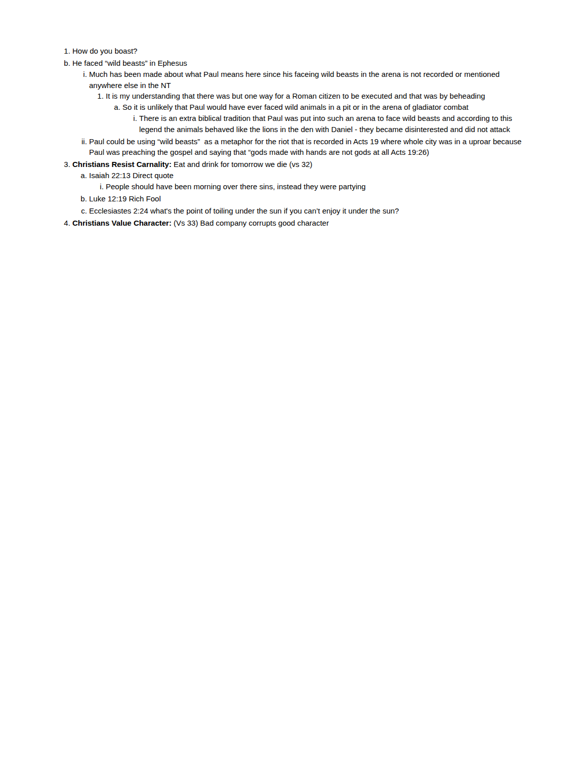How do you boast?
He faced “wild beasts” in Ephesus
Much has been made about what Paul means here since his faceing wild beasts in the arena is not recorded or mentioned anywhere else in the NT
It is my understanding that there was but one way for a Roman citizen to be executed and that was by beheading
So it is unlikely that Paul would have ever faced wild animals in a pit or in the arena of gladiator combat
There is an extra biblical tradition that Paul was put into such an arena to face wild beasts and according to this legend the animals behaved like the lions in the den with Daniel - they became disinterested and did not attack
Paul could be using “wild beasts” as a metaphor for the riot that is recorded in Acts 19 where whole city was in a uproar because Paul was preaching the gospel and saying that “gods made with hands are not gods at all Acts 19:26)
Christians Resist Carnality: Eat and drink for tomorrow we die (vs 32)
Isaiah 22:13 Direct quote
People should have been morning over there sins, instead they were partying
Luke 12:19 Rich Fool
Ecclesiastes 2:24 what's the point of toiling under the sun if you can’t enjoy it under the sun?
Christians Value Character: (Vs 33) Bad company corrupts good character